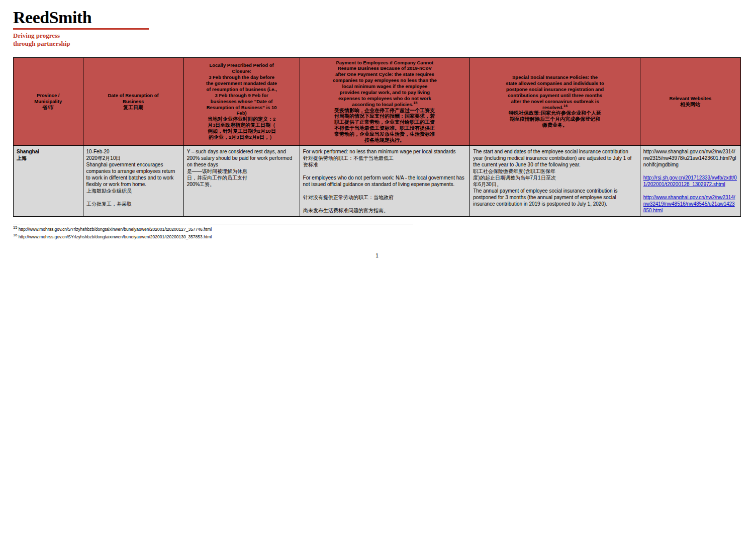ReedSmith
Driving progress
through partnership
| Province / Municipality 省/市 | Date of Resumption of Business 复工日期 | Locally Prescribed Period of Closure: 3 Feb through the day before the government mandated date of resumption of business (i.e., 3 Feb through 9 Feb for businesses whose “Date of Resumption of Business” is 10 Feb) 当地对企业停业时间的定义：2 月3日至政府指定的复工日期（ 例如，针对复工日期为2月10日 的企业，2月3日至2月9日，） | Payment to Employees if Company Cannot Resume Business Because of 2019-nCoV after One Payment Cycle: the state requires companies to pay employees no less than the local minimum wages if the employee provides regular work, and to pay living expenses to employees who do not work according to local policies. 15 受疫情影响，企业在停工停产超过一个工资支 付周期的情况下应支付的报酬：国家要求，若 职工提供了正常劳动，企业支付给职工的工资 不得低于当地最低工资标准。职工没有提供正 常劳动的，企业应当发放生活费，生活费标准 按各地规定执行。 | Special Social Insurance Policies: the state allowed companies and individuals to postpone social insurance registration and contributions payment until three months after the novel coronavirus outbreak is resolved. 16 特殊社保政策:国家允许参保企业和个人延 期至疫情解除后三个月内完成参保登记和 缴费业务。 | Relevant Websites 相关网站 |
| --- | --- | --- | --- | --- | --- |
| Shanghai 上海 | 10-Feb-20 2020年2月10日 Shanghai government encourages companies to arrange employees return to work in different batches and to work flexibly or work from home. 上海鼓励企业组织员 工分批复工，并采取 | Y – such days are considered rest days, and 200% salary should be paid for work performed on these days 是——该时间被理解为休息 日，并应向工作的员工支付 200%工资。 | For work performed: no less than minimum wage per local standards 针对提供劳动的职工：不低于当地最低工 资标准 For employees who do not perform work: N/A - the local government has not issued official guidance on standard of living expense payments. 针对没有提供正常劳动的职工：当地政府 尚未发布生活费标准问题的官方指南。 | The start and end dates of the employee social insurance contribution year (including medical insurance contribution) are adjusted to July 1 of the current year to June 30 of the following year. 职工社会保险缴费年度(含职工医保年 度)的起止日期调整为当年7月1日至次 年6月30日。 The annual payment of employee social insurance contribution is postponed for 3 months (the annual payment of employee social insurance contribution in 2019 is postponed to July 1, 2020). | http://www.shanghai.gov.cn/nw2/nw2314/nw2315/nw43978/u21aw1423601.html?glnohlfcjmgdbimg http://rsj.sh.gov.cn/201712333/xwfb/zxdt/01/202001/t20200128_1302972.shtml http://www.shanghai.gov.cn/nw2/nw2314/nw32419/nw48516/nw48545/u21aw1423850.html |
15 http://www.mohrss.gov.cn/SYrlzyhshbzb/dongtaixinwen/buneiyaowen/202001/t20200127_357746.html
16 http://www.mohrss.gov.cn/SYrlzyhshbzb/dongtaixinwen/buneiyaowen/202001/t20200130_357853.html
1